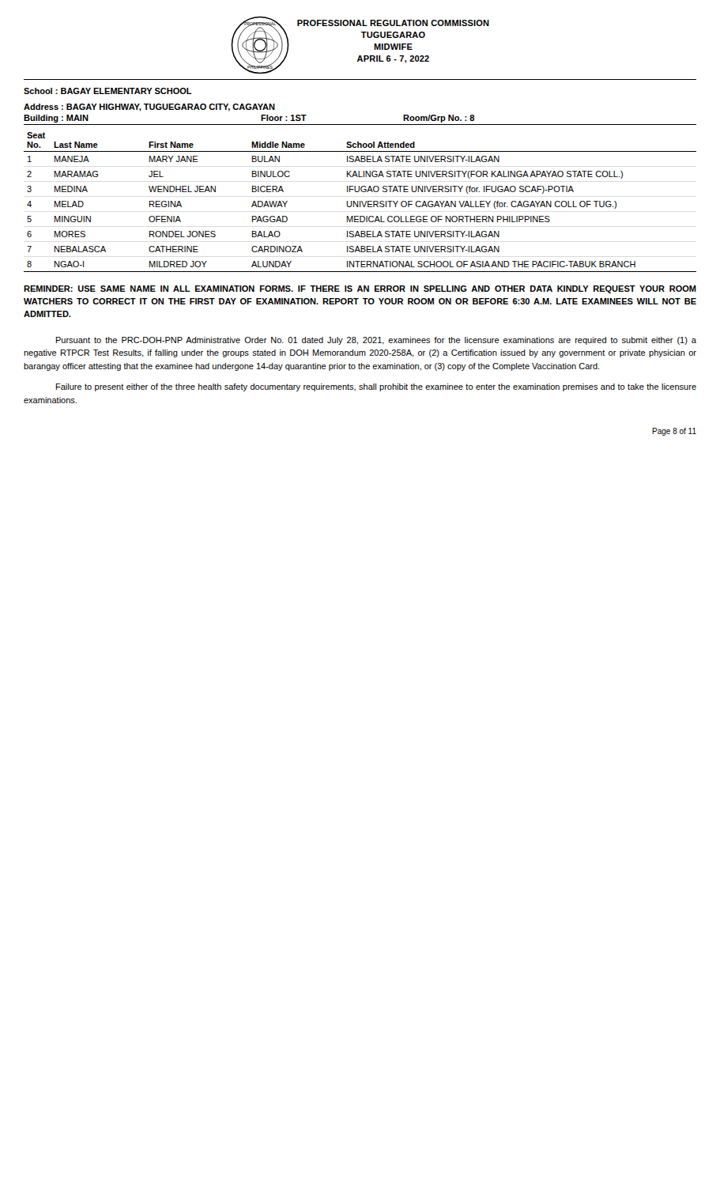PROFESSIONAL REGULATION COMMISSION
TUGUEGARAO
MIDWIFE
APRIL 6 - 7, 2022
School : BAGAY ELEMENTARY SCHOOL
Address : BAGAY HIGHWAY, TUGUEGARAO CITY, CAGAYAN
Building : MAIN
Floor : 1ST
Room/Grp No. : 8
| Seat No. | Last Name | First Name | Middle Name | School Attended |
| --- | --- | --- | --- | --- |
| 1 | MANEJA | MARY JANE | BULAN | ISABELA STATE UNIVERSITY-ILAGAN |
| 2 | MARAMAG | JEL | BINULOC | KALINGA STATE UNIVERSITY(FOR KALINGA APAYAO STATE COLL.) |
| 3 | MEDINA | WENDHEL JEAN | BICERA | IFUGAO STATE UNIVERSITY (for. IFUGAO SCAF)-POTIA |
| 4 | MELAD | REGINA | ADAWAY | UNIVERSITY OF CAGAYAN VALLEY (for. CAGAYAN COLL OF TUG.) |
| 5 | MINGUIN | OFENIA | PAGGAD | MEDICAL COLLEGE OF NORTHERN PHILIPPINES |
| 6 | MORES | RONDEL JONES | BALAO | ISABELA STATE UNIVERSITY-ILAGAN |
| 7 | NEBALASCA | CATHERINE | CARDINOZA | ISABELA STATE UNIVERSITY-ILAGAN |
| 8 | NGAO-I | MILDRED JOY | ALUNDAY | INTERNATIONAL SCHOOL OF ASIA AND THE PACIFIC-TABUK BRANCH |
REMINDER: USE SAME NAME IN ALL EXAMINATION FORMS. IF THERE IS AN ERROR IN SPELLING AND OTHER DATA KINDLY REQUEST YOUR ROOM WATCHERS TO CORRECT IT ON THE FIRST DAY OF EXAMINATION. REPORT TO YOUR ROOM ON OR BEFORE 6:30 A.M. LATE EXAMINEES WILL NOT BE ADMITTED.
Pursuant to the PRC-DOH-PNP Administrative Order No. 01 dated July 28, 2021, examinees for the licensure examinations are required to submit either (1) a negative RTPCR Test Results, if falling under the groups stated in DOH Memorandum 2020-258A, or (2) a Certification issued by any government or private physician or barangay officer attesting that the examinee had undergone 14-day quarantine prior to the examination, or (3) copy of the Complete Vaccination Card.
Failure to present either of the three health safety documentary requirements, shall prohibit the examinee to enter the examination premises and to take the licensure examinations.
Page 8 of 11